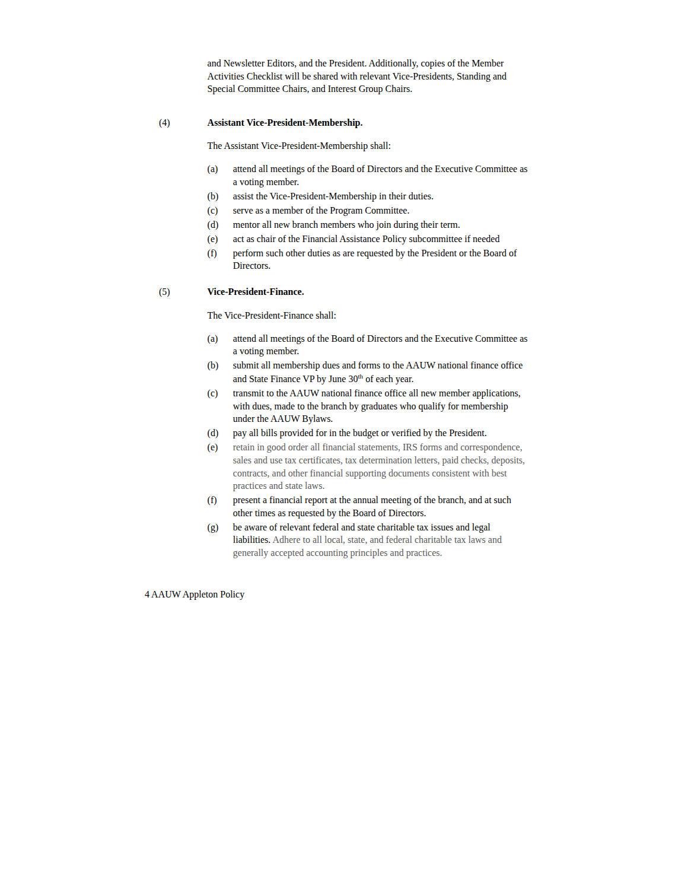and Newsletter Editors, and the President. Additionally, copies of the Member Activities Checklist will be shared with relevant Vice-Presidents, Standing and Special Committee Chairs, and Interest Group Chairs.
(4) Assistant Vice-President-Membership.
The Assistant Vice-President-Membership shall:
(a) attend all meetings of the Board of Directors and the Executive Committee as a voting member.
(b) assist the Vice-President-Membership in their duties.
(c) serve as a member of the Program Committee.
(d) mentor all new branch members who join during their term.
(e) act as chair of the Financial Assistance Policy subcommittee if needed
(f) perform such other duties as are requested by the President or the Board of Directors.
(5) Vice-President-Finance.
The Vice-President-Finance shall:
(a) attend all meetings of the Board of Directors and the Executive Committee as a voting member.
(b) submit all membership dues and forms to the AAUW national finance office and State Finance VP by June 30th of each year.
(c) transmit to the AAUW national finance office all new member applications, with dues, made to the branch by graduates who qualify for membership under the AAUW Bylaws.
(d) pay all bills provided for in the budget or verified by the President.
(e) retain in good order all financial statements, IRS forms and correspondence, sales and use tax certificates, tax determination letters, paid checks, deposits, contracts, and other financial supporting documents consistent with best practices and state laws.
(f) present a financial report at the annual meeting of the branch, and at such other times as requested by the Board of Directors.
(g) be aware of relevant federal and state charitable tax issues and legal liabilities. Adhere to all local, state, and federal charitable tax laws and generally accepted accounting principles and practices.
4 AAUW Appleton Policy